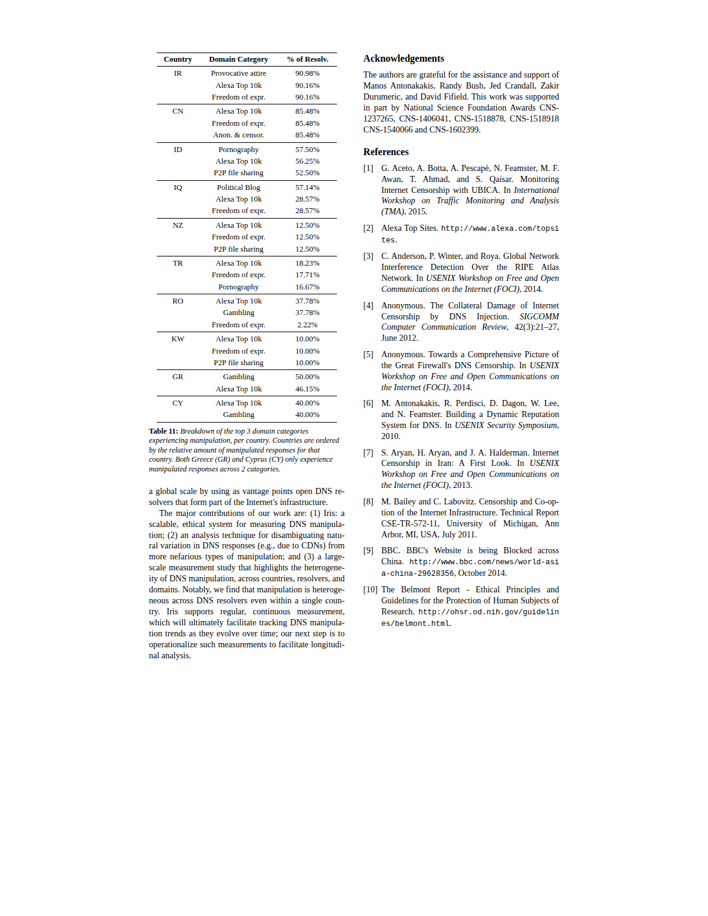| Country | Domain Category | % of Resolv. |
| --- | --- | --- |
| IR | Provocative attire | 90.98% |
| | Alexa Top 10k | 90.16% |
| | Freedom of expr. | 90.16% |
| CN | Alexa Top 10k | 85.48% |
| | Freedom of expr. | 85.48% |
| | Anon. & censor. | 85.48% |
| ID | Pornography | 57.50% |
| | Alexa Top 10k | 56.25% |
| | P2P file sharing | 52.50% |
| IQ | Political Blog | 57.14% |
| | Alexa Top 10k | 28.57% |
| | Freedom of expr. | 28.57% |
| NZ | Alexa Top 10k | 12.50% |
| | Freedom of expr. | 12.50% |
| | P2P file sharing | 12.50% |
| TR | Alexa Top 10k | 18.23% |
| | Freedom of expr. | 17.71% |
| | Pornography | 16.67% |
| RO | Alexa Top 10k | 37.78% |
| | Gambling | 37.78% |
| | Freedom of expr. | 2.22% |
| KW | Alexa Top 10k | 10.00% |
| | Freedom of expr. | 10.00% |
| | P2P file sharing | 10.00% |
| GR | Gambling | 50.00% |
| | Alexa Top 10k | 46.15% |
| CY | Alexa Top 10k | 40.00% |
| | Gambling | 40.00% |
Table 11: Breakdown of the top 3 domain categories experiencing manipulation, per country. Countries are ordered by the relative amount of manipulated responses for that country. Both Greece (GR) and Cyprus (CY) only experience manipulated responses across 2 categories.
a global scale by using as vantage points open DNS resolvers that form part of the Internet's infrastructure.
The major contributions of our work are: (1) Iris: a scalable, ethical system for measuring DNS manipulation; (2) an analysis technique for disambiguating natural variation in DNS responses (e.g., due to CDNs) from more nefarious types of manipulation; and (3) a large-scale measurement study that highlights the heterogeneity of DNS manipulation, across countries, resolvers, and domains. Notably, we find that manipulation is heterogeneous across DNS resolvers even within a single country. Iris supports regular, continuous measurement, which will ultimately facilitate tracking DNS manipulation trends as they evolve over time; our next step is to operationalize such measurements to facilitate longitudinal analysis.
Acknowledgements
The authors are grateful for the assistance and support of Manos Antonakakis, Randy Bush, Jed Crandall, Zakir Durumeric, and David Fifield. This work was supported in part by National Science Foundation Awards CNS-1237265, CNS-1406041, CNS-1518878, CNS-1518918 CNS-1540066 and CNS-1602399.
References
[1] G. Aceto, A. Botta, A. Pescapè, N. Feamster, M. F. Awan, T. Ahmad, and S. Qaisar. Monitoring Internet Censorship with UBICA. In International Workshop on Traffic Monitoring and Analysis (TMA), 2015.
[2] Alexa Top Sites. http://www.alexa.com/topsites.
[3] C. Anderson, P. Winter, and Roya. Global Network Interference Detection Over the RIPE Atlas Network. In USENIX Workshop on Free and Open Communications on the Internet (FOCI), 2014.
[4] Anonymous. The Collateral Damage of Internet Censorship by DNS Injection. SIGCOMM Computer Communication Review, 42(3):21–27, June 2012.
[5] Anonymous. Towards a Comprehensive Picture of the Great Firewall's DNS Censorship. In USENIX Workshop on Free and Open Communications on the Internet (FOCI), 2014.
[6] M. Antonakakis, R. Perdisci, D. Dagon, W. Lee, and N. Feamster. Building a Dynamic Reputation System for DNS. In USENIX Security Symposium, 2010.
[7] S. Aryan, H. Aryan, and J. A. Halderman. Internet Censorship in Iran: A First Look. In USENIX Workshop on Free and Open Communications on the Internet (FOCI), 2013.
[8] M. Bailey and C. Labovitz. Censorship and Co-option of the Internet Infrastructure. Technical Report CSE-TR-572-11, University of Michigan, Ann Arbor, MI, USA, July 2011.
[9] BBC. BBC's Website is being Blocked across China. http://www.bbc.com/news/world-asia-china-29628356, October 2014.
[10] The Belmont Report - Ethical Principles and Guidelines for the Protection of Human Subjects of Research. http://ohsr.od.nih.gov/guidelines/belmont.html.